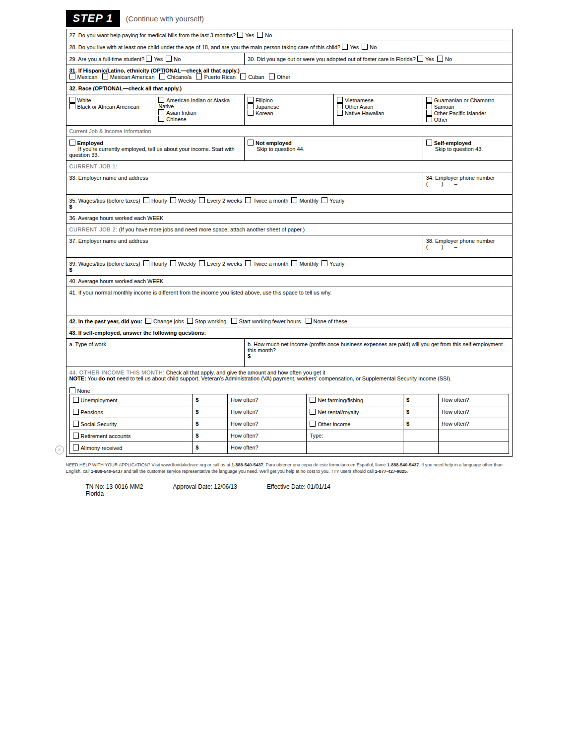STEP 1
(Continue with yourself)
| 27. Do you want help paying for medical bills from the last 3 months? Yes No |
| 28. Do you live with at least one child under the age of 18, and are you the main person taking care of this child? Yes No |
| 29. Are you a full-time student? Yes No | 30. Did you age out or were you adopted out of foster care in Florida? Yes No |
| 31. If Hispanic/Latino, ethnicity (OPTIONAL—check all that apply.) Mexican Mexican American Chicano/a Puerto Rican Cuban Other |
| 32. Race (OPTIONAL—check all that apply.) |
| White Black or African American | American Indian or Alaska Native Asian Indian Chinese | Filipino Japanese Korean | Vietnamese Other Asian Native Hawaiian | Guamanian or Chamorro Samoan Other Pacific Islander Other |
| Current Job & Income Information |
| Employed If you're currently employed, tell us about your income. Start with question 33. | Not employed Skip to question 44. | Self-employed Skip to question 43. |
| CURRENT JOB 1: |
| 33. Employer name and address | 34. Employer phone number ( ) – |
| 35. Wages/tips (before taxes) Hourly Weekly Every 2 weeks Twice a month Monthly Yearly $ |
| 36. Average hours worked each WEEK |
| CURRENT JOB 2: (If you have more jobs and need more space, attach another sheet of paper.) |
| 37. Employer name and address | 38. Employer phone number ( ) – |
| 39. Wages/tips (before taxes) Hourly Weekly Every 2 weeks Twice a month Monthly Yearly $ |
| 40. Average hours worked each WEEK |
| 41. If your normal monthly income is different from the income you listed above, use this space to tell us why. |
| 42. In the past year, did you: Change jobs Stop working Start working fewer hours None of these |
| 43. If self-employed, answer the following questions: |
| a. Type of work | b. How much net income (profits once business expenses are paid) will you get from this self-employment this month? $ |
| 44. OTHER INCOME THIS MONTH: Check all that apply, and give the amount and how often you get it NOTE: You do not need to tell us about child support, Veteran's Administration (VA) payment, workers' compensation, or Supplemental Security Income (SSI). None / Unemployment / $ / How often? / Net farming/fishing / $ / How often? / / Pensions / $ / How often? / Net rental/royalty / $ / How often? / / Social Security / $ / How often? / Other income / $ / How often? / / Retirement accounts / $ / How often? / Type: / / / / Alimony received / $ / How often? / / / / |
☉
NEED HELP WITH YOUR APPLICATION? Visit www.floridakidcare.org or call us at 1-888-540-5437. Para obtener una copia de este formulario en Español, llame 1-888-540-5437. If you need help in a language other than English, call 1-888-540-5437 and tell the customer service representative the language you need. We'll get you help at no cost to you. TTY users should call 1-877-427-9825.
TN No: 13-0016-MM2
Florida
Approval Date: 12/06/13
Effective Date: 01/01/14